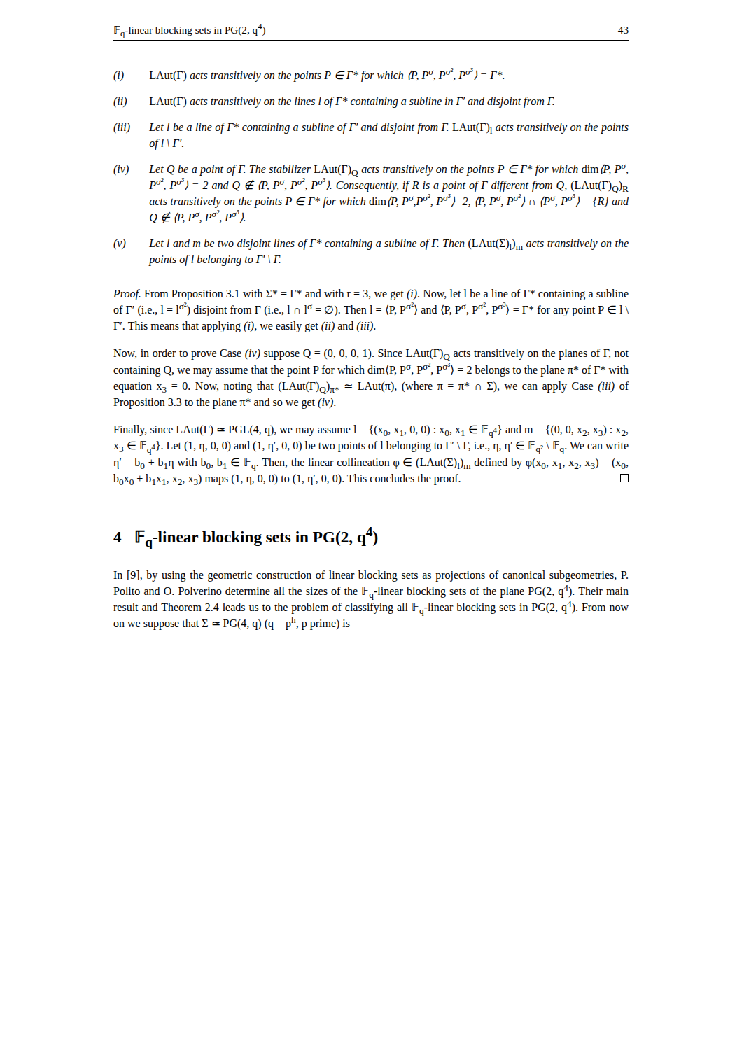𝔽q-linear blocking sets in PG(2, q4) 43
(i) LAut(Γ) acts transitively on the points P ∈ Γ* for which ⟨P, Pσ, Pσ², Pσ³⟩ = Γ*.
(ii) LAut(Γ) acts transitively on the lines l of Γ* containing a subline in Γ′ and disjoint from Γ.
(iii) Let l be a line of Γ* containing a subline of Γ′ and disjoint from Γ. LAut(Γ)l acts transitively on the points of l \ Γ′.
(iv) Let Q be a point of Γ. The stabilizer LAut(Γ)Q acts transitively on the points P ∈ Γ* for which dim⟨P, Pσ, Pσ², Pσ³⟩ = 2 and Q ∉ ⟨P, Pσ, Pσ², Pσ³⟩. Consequently, if R is a point of Γ different from Q, (LAut(Γ)Q)R acts transitively on the points P ∈ Γ* for which dim⟨P, Pσ,Pσ², Pσ³⟩=2, ⟨P, Pσ, Pσ²⟩ ∩ ⟨Pσ, Pσ³⟩ = {R} and Q ∉ ⟨P, Pσ, Pσ², Pσ³⟩.
(v) Let l and m be two disjoint lines of Γ* containing a subline of Γ. Then (LAut(Σ)l)m acts transitively on the points of l belonging to Γ′ \ Γ.
Proof. From Proposition 3.1 with Σ* = Γ* and with r = 3, we get (i). Now, let l be a line of Γ* containing a subline of Γ′ (i.e., l = lσ²) disjoint from Γ (i.e., l ∩ lσ = ∅). Then l = ⟨P, Pσ²⟩ and ⟨P, Pσ, Pσ², Pσ³⟩ = Γ* for any point P ∈ l \ Γ′. This means that applying (i), we easily get (ii) and (iii).
Now, in order to prove Case (iv) suppose Q = (0, 0, 0, 1). Since LAut(Γ)Q acts transitively on the planes of Γ, not containing Q, we may assume that the point P for which dim⟨P, Pσ, Pσ², Pσ³⟩ = 2 belongs to the plane π* of Γ* with equation x3 = 0. Now, noting that (LAut(Γ)Q)π* ≃ LAut(π), (where π = π* ∩ Σ), we can apply Case (iii) of Proposition 3.3 to the plane π* and so we get (iv).
Finally, since LAut(Γ) ≃ PGL(4, q), we may assume l = {(x0, x1, 0, 0) : x0, x1 ∈ 𝔽q4} and m = {(0, 0, x2, x3) : x2, x3 ∈ 𝔽q4}. Let (1, η, 0, 0) and (1, η′, 0, 0) be two points of l belonging to Γ′ \ Γ, i.e., η, η′ ∈ 𝔽q² \ 𝔽q. We can write η′ = b0 + b1η with b0, b1 ∈ 𝔽q. Then, the linear collineation φ ∈ (LAut(Σ)l)m defined by φ(x0, x1, x2, x3) = (x0, b0x0 + b1x1, x2, x3) maps (1, η, 0, 0) to (1, η′, 0, 0). This concludes the proof.
4 𝔽q-linear blocking sets in PG(2, q4)
In [9], by using the geometric construction of linear blocking sets as projections of canonical subgeometries, P. Polito and O. Polverino determine all the sizes of the 𝔽q-linear blocking sets of the plane PG(2, q4). Their main result and Theorem 2.4 leads us to the problem of classifying all 𝔽q-linear blocking sets in PG(2, q4). From now on we suppose that Σ ≃ PG(4, q) (q = ph, p prime) is